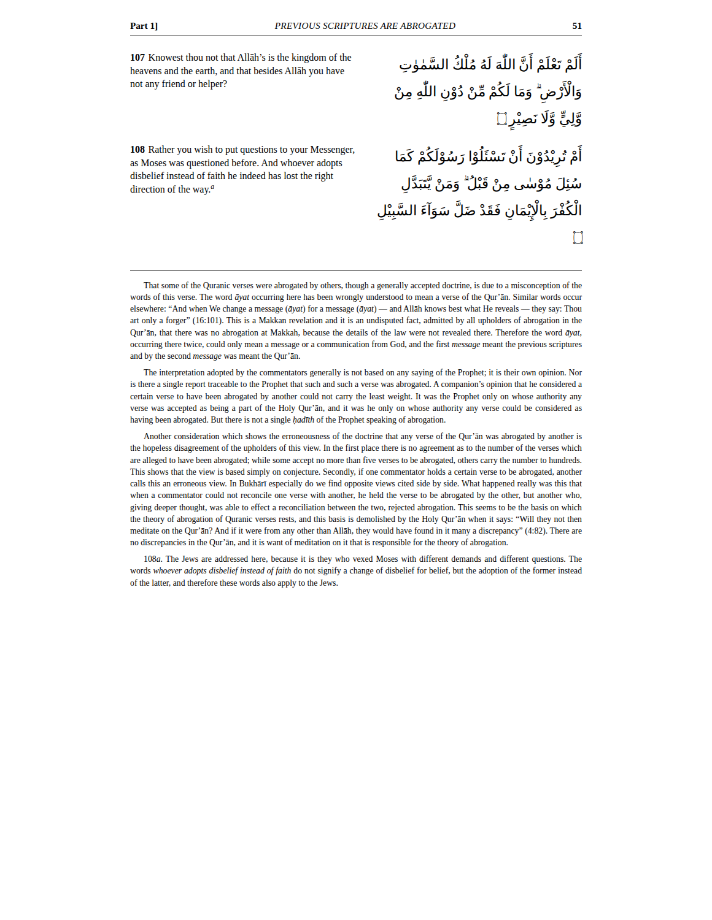Part 1] PREVIOUS SCRIPTURES ARE ABROGATED 51
107 Knowest thou not that Allāh’s is the kingdom of the heavens and the earth, and that besides Allāh you have not any friend or helper?
أَلَمْ تَعْلَمْ أَنَّ اللّٰهَ لَهُ مُلْكُ السَّمٰوٰتِ وَالْأَرْضِ ۗ وَمَا لَكُمْ مِّنْ دُوْنِ اللّٰهِ مِنْ وَّلِيٍّ وَّلَا نَصِيْرٍ ۝
108 Rather you wish to put questions to your Messenger, as Moses was questioned before. And whoever adopts disbelief instead of faith he indeed has lost the right direction of the way.a
أَمْ تُرِيْدُوْنَ أَنْ تَسْئَلُوْا رَسُوْلَكُمْ كَمَا سُئِلَ مُوْسٰى مِنْ قَبْلُ ۗ وَمَنْ يَّتَبَدَّلِ الْكُفْرَ بِالْإِيْمَانِ فَقَدْ ضَلَّ سَوَآءَ السَّبِيْلِ ۝
That some of the Quranic verses were abrogated by others, though a generally accepted doctrine, is due to a misconception of the words of this verse. The word āyat occurring here has been wrongly understood to mean a verse of the Qur’ān. Similar words occur elsewhere: “And when We change a message (āyat) for a message (āyat) — and Allāh knows best what He reveals — they say: Thou art only a forger” (16:101). This is a Makkan revelation and it is an undisputed fact, admitted by all upholders of abrogation in the Qur’ān, that there was no abrogation at Makkah, because the details of the law were not revealed there. Therefore the word āyat, occurring there twice, could only mean a message or a communication from God, and the first message meant the previous scriptures and by the second message was meant the Qur’ān.
The interpretation adopted by the commentators generally is not based on any saying of the Prophet; it is their own opinion. Nor is there a single report traceable to the Prophet that such and such a verse was abrogated. A companion’s opinion that he considered a certain verse to have been abrogated by another could not carry the least weight. It was the Prophet only on whose authority any verse was accepted as being a part of the Holy Qur’ān, and it was he only on whose authority any verse could be considered as having been abrogated. But there is not a single ḥadīth of the Prophet speaking of abrogation.
Another consideration which shows the erroneousness of the doctrine that any verse of the Qur’ān was abrogated by another is the hopeless disagreement of the upholders of this view. In the first place there is no agreement as to the number of the verses which are alleged to have been abrogated; while some accept no more than five verses to be abrogated, others carry the number to hundreds. This shows that the view is based simply on conjecture. Secondly, if one commentator holds a certain verse to be abrogated, another calls this an erroneous view. In Bukhārī especially do we find opposite views cited side by side. What happened really was this that when a commentator could not reconcile one verse with another, he held the verse to be abrogated by the other, but another who, giving deeper thought, was able to effect a reconciliation between the two, rejected abrogation. This seems to be the basis on which the theory of abrogation of Quranic verses rests, and this basis is demolished by the Holy Qur’ān when it says: “Will they not then meditate on the Qur’ān? And if it were from any other than Allāh, they would have found in it many a discrepancy” (4:82). There are no discrepancies in the Qur’ān, and it is want of meditation on it that is responsible for the theory of abrogation.
108a. The Jews are addressed here, because it is they who vexed Moses with different demands and different questions. The words whoever adopts disbelief instead of faith do not signify a change of disbelief for belief, but the adoption of the former instead of the latter, and therefore these words also apply to the Jews.